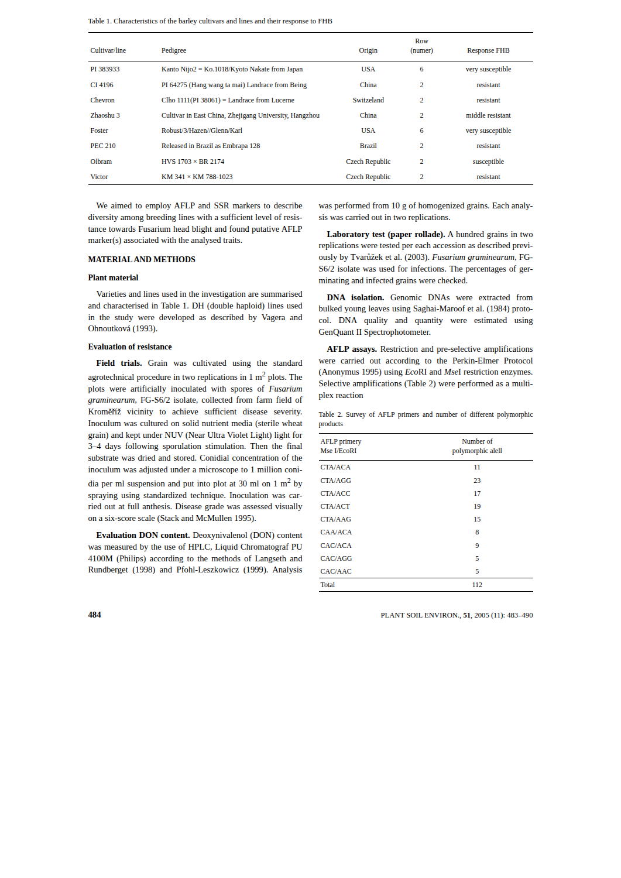Table 1. Characteristics of the barley cultivars and lines and their response to FHB
| Cultivar/line | Pedigree | Origin | Row (numer) | Response FHB |
| --- | --- | --- | --- | --- |
| PI 383933 | Kanto Nijo2 = Ko.1018/Kyoto Nakate from Japan | USA | 6 | very susceptible |
| CI 4196 | PI 64275 (Hang wang ta mai) Landrace from Being | China | 2 | resistant |
| Chevron | Clho 1111(PI 38061) = Landrace from Lucerne | Switzeland | 2 | resistant |
| Zhaoshu 3 | Cultivar in East China, Zhejigang University, Hangzhou | China | 2 | middle resistant |
| Foster | Robust/3/Hazen//Glenn/Karl | USA | 6 | very susceptible |
| PEC 210 | Released in Brazil as Embrapa 128 | Brazil | 2 | resistant |
| Olbram | HVS 1703 × BR 2174 | Czech Republic | 2 | susceptible |
| Victor | KM 341 × KM 788-1023 | Czech Republic | 2 | resistant |
We aimed to employ AFLP and SSR markers to describe diversity among breeding lines with a sufficient level of resistance towards Fusarium head blight and found putative AFLP marker(s) associated with the analysed traits.
Material and methods
Plant material
Varieties and lines used in the investigation are summarised and characterised in Table 1. DH (double haploid) lines used in the study were developed as described by Vagera and Ohnoutková (1993).
Evaluation of resistance
Field trials. Grain was cultivated using the standard agrotechnical procedure in two replications in 1 m2 plots. The plots were artificially inoculated with spores of Fusarium graminearum, FG-S6/2 isolate, collected from farm field of Kroměříž vicinity to achieve sufficient disease severity. Inoculum was cultured on solid nutrient media (sterile wheat grain) and kept under NUV (Near Ultra Violet Light) light for 3–4 days following sporulation stimulation. Then the final substrate was dried and stored. Conidial concentration of the inoculum was adjusted under a microscope to 1 million conidia per ml suspension and put into plot at 30 ml on 1 m2 by spraying using standardized technique. Inoculation was carried out at full anthesis. Disease grade was assessed visually on a six-score scale (Stack and McMullen 1995).
Evaluation DON content. Deoxynivalenol (DON) content was measured by the use of HPLC, Liquid Chromatograf PU 4100M (Philips) according to the methods of Langseth and Rundberget (1998) and Pfohl-Leszkowicz (1999). Analysis was performed from 10 g of homogenized grains. Each analysis was carried out in two replications.
Laboratory test (paper rollade). A hundred grains in two replications were tested per each accession as described previously by Tvarůžek et al. (2003). Fusarium graminearum, FG-S6/2 isolate was used for infections. The percentages of germinating and infected grains were checked.
DNA isolation. Genomic DNAs were extracted from bulked young leaves using Saghai-Maroof et al. (1984) protocol. DNA quality and quantity were estimated using GenQuant II Spectrophotometer.
AFLP assays. Restriction and pre-selective amplifications were carried out according to the Perkin-Elmer Protocol (Anonymus 1995) using Eco RI and Mse I restriction enzymes. Selective amplifications (Table 2) were performed as a multiplex reaction
Table 2. Survey of AFLP primers and number of different polymorphic products
| AFLP primery Mse I/EcoRI | Number of polymorphic alell |
| --- | --- |
| CTA/ACA | 11 |
| CTA/AGG | 23 |
| CTA/ACC | 17 |
| CTA/ACT | 19 |
| CTA/AAG | 15 |
| CAA/ACA | 8 |
| CAC/ACA | 9 |
| CAC/AGG | 5 |
| CAC/AAC | 5 |
| Total | 112 |
484
PLANT SOIL ENVIRON., 51, 2005 (11): 483–490